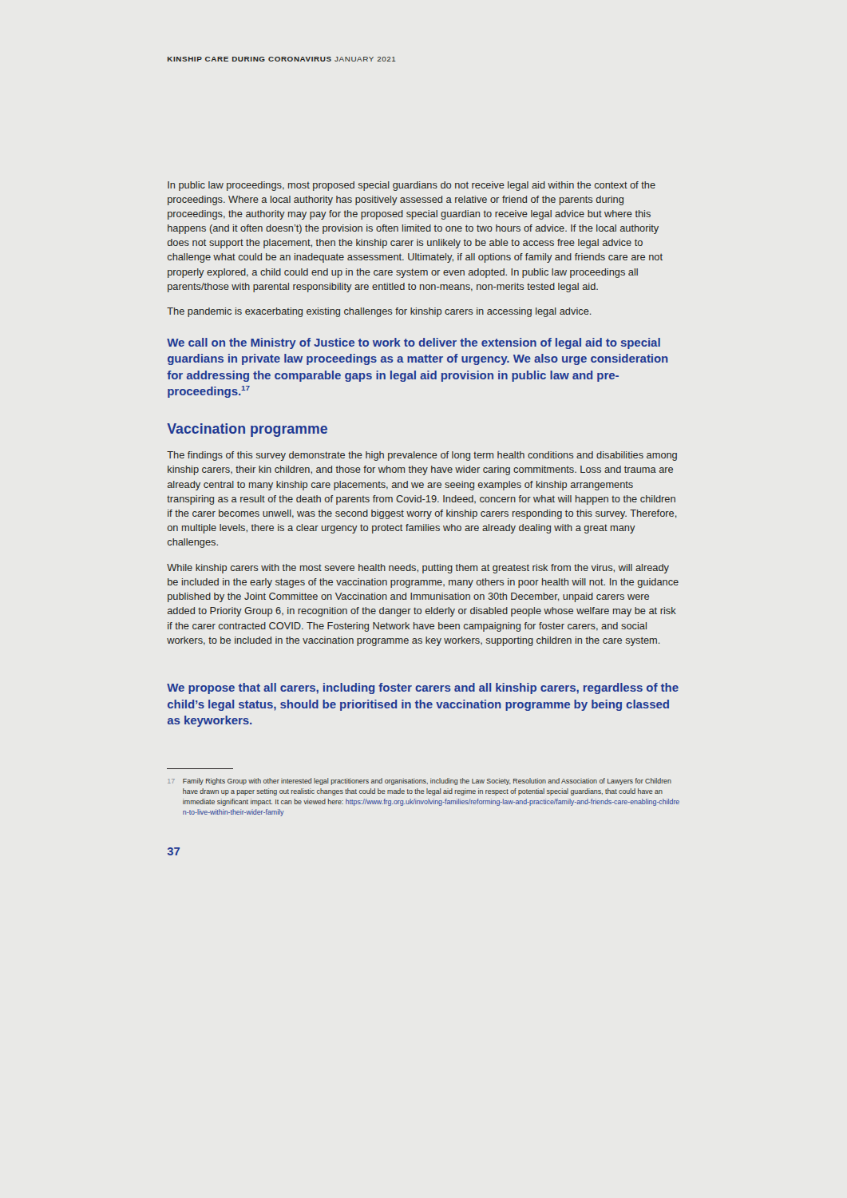Kinship care during coronavirus January 2021
In public law proceedings, most proposed special guardians do not receive legal aid within the context of the proceedings. Where a local authority has positively assessed a relative or friend of the parents during proceedings, the authority may pay for the proposed special guardian to receive legal advice but where this happens (and it often doesn’t) the provision is often limited to one to two hours of advice. If the local authority does not support the placement, then the kinship carer is unlikely to be able to access free legal advice to challenge what could be an inadequate assessment. Ultimately, if all options of family and friends care are not properly explored, a child could end up in the care system or even adopted. In public law proceedings all parents/those with parental responsibility are entitled to non-means, non-merits tested legal aid.
The pandemic is exacerbating existing challenges for kinship carers in accessing legal advice.
We call on the Ministry of Justice to work to deliver the extension of legal aid to special guardians in private law proceedings as a matter of urgency. We also urge consideration for addressing the comparable gaps in legal aid provision in public law and pre-proceedings.17
Vaccination programme
The findings of this survey demonstrate the high prevalence of long term health conditions and disabilities among kinship carers, their kin children, and those for whom they have wider caring commitments. Loss and trauma are already central to many kinship care placements, and we are seeing examples of kinship arrangements transpiring as a result of the death of parents from Covid-19. Indeed, concern for what will happen to the children if the carer becomes unwell, was the second biggest worry of kinship carers responding to this survey. Therefore, on multiple levels, there is a clear urgency to protect families who are already dealing with a great many challenges.
While kinship carers with the most severe health needs, putting them at greatest risk from the virus, will already be included in the early stages of the vaccination programme, many others in poor health will not. In the guidance published by the Joint Committee on Vaccination and Immunisation on 30th December, unpaid carers were added to Priority Group 6, in recognition of the danger to elderly or disabled people whose welfare may be at risk if the carer contracted COVID. The Fostering Network have been campaigning for foster carers, and social workers, to be included in the vaccination programme as key workers, supporting children in the care system.
We propose that all carers, including foster carers and all kinship carers, regardless of the child’s legal status, should be prioritised in the vaccination programme by being classed as keyworkers.
17 Family Rights Group with other interested legal practitioners and organisations, including the Law Society, Resolution and Association of Lawyers for Children have drawn up a paper setting out realistic changes that could be made to the legal aid regime in respect of potential special guardians, that could have an immediate significant impact. It can be viewed here: https://www.frg.org.uk/involving-families/reforming-law-and-practice/family-and-friends-care-enabling-children-to-live-within-their-wider-family
37